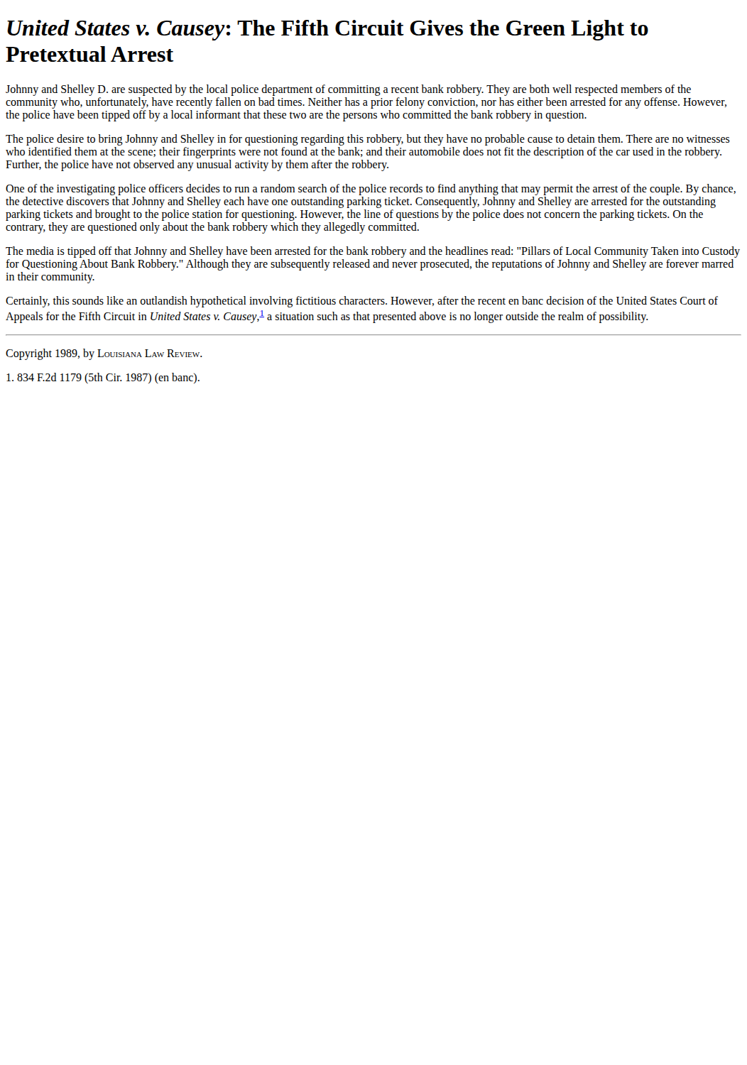United States v. Causey: The Fifth Circuit Gives the Green Light to Pretextual Arrest
Johnny and Shelley D. are suspected by the local police department of committing a recent bank robbery. They are both well respected members of the community who, unfortunately, have recently fallen on bad times. Neither has a prior felony conviction, nor has either been arrested for any offense. However, the police have been tipped off by a local informant that these two are the persons who committed the bank robbery in question.
The police desire to bring Johnny and Shelley in for questioning regarding this robbery, but they have no probable cause to detain them. There are no witnesses who identified them at the scene; their fingerprints were not found at the bank; and their automobile does not fit the description of the car used in the robbery. Further, the police have not observed any unusual activity by them after the robbery.
One of the investigating police officers decides to run a random search of the police records to find anything that may permit the arrest of the couple. By chance, the detective discovers that Johnny and Shelley each have one outstanding parking ticket. Consequently, Johnny and Shelley are arrested for the outstanding parking tickets and brought to the police station for questioning. However, the line of questions by the police does not concern the parking tickets. On the contrary, they are questioned only about the bank robbery which they allegedly committed.
The media is tipped off that Johnny and Shelley have been arrested for the bank robbery and the headlines read: "Pillars of Local Community Taken into Custody for Questioning About Bank Robbery." Although they are subsequently released and never prosecuted, the reputations of Johnny and Shelley are forever marred in their community.
Certainly, this sounds like an outlandish hypothetical involving fictitious characters. However, after the recent en banc decision of the United States Court of Appeals for the Fifth Circuit in United States v. Causey,1 a situation such as that presented above is no longer outside the realm of possibility.
Copyright 1989, by Louisiana Law Review.
1. 834 F.2d 1179 (5th Cir. 1987) (en banc).